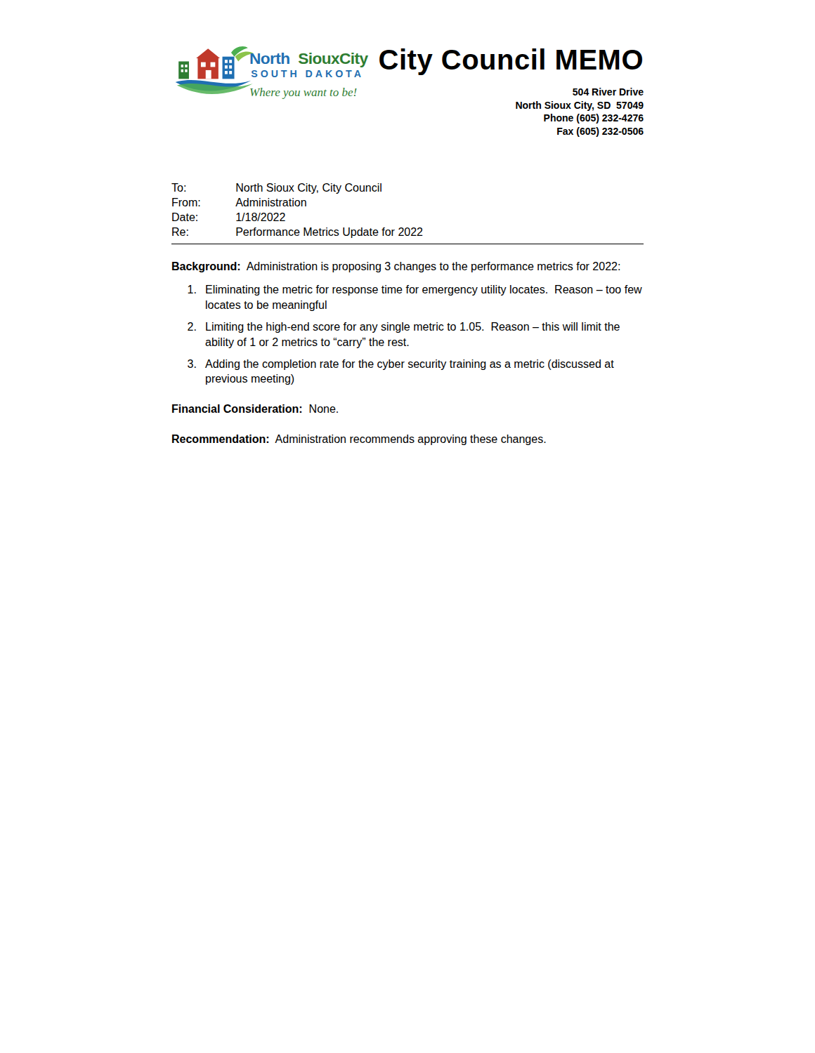North SiouxCity SOUTH DAKOTA Where you want to be!
City Council MEMO
504 River Drive
North Sioux City, SD 57049
Phone (605) 232-4276
Fax (605) 232-0506
| To: | North Sioux City, City Council |
| From: | Administration |
| Date: | 1/18/2022 |
| Re: | Performance Metrics Update for 2022 |
Background: Administration is proposing 3 changes to the performance metrics for 2022:
Eliminating the metric for response time for emergency utility locates. Reason – too few locates to be meaningful
Limiting the high-end score for any single metric to 1.05. Reason – this will limit the ability of 1 or 2 metrics to “carry” the rest.
Adding the completion rate for the cyber security training as a metric (discussed at previous meeting)
Financial Consideration: None.
Recommendation: Administration recommends approving these changes.